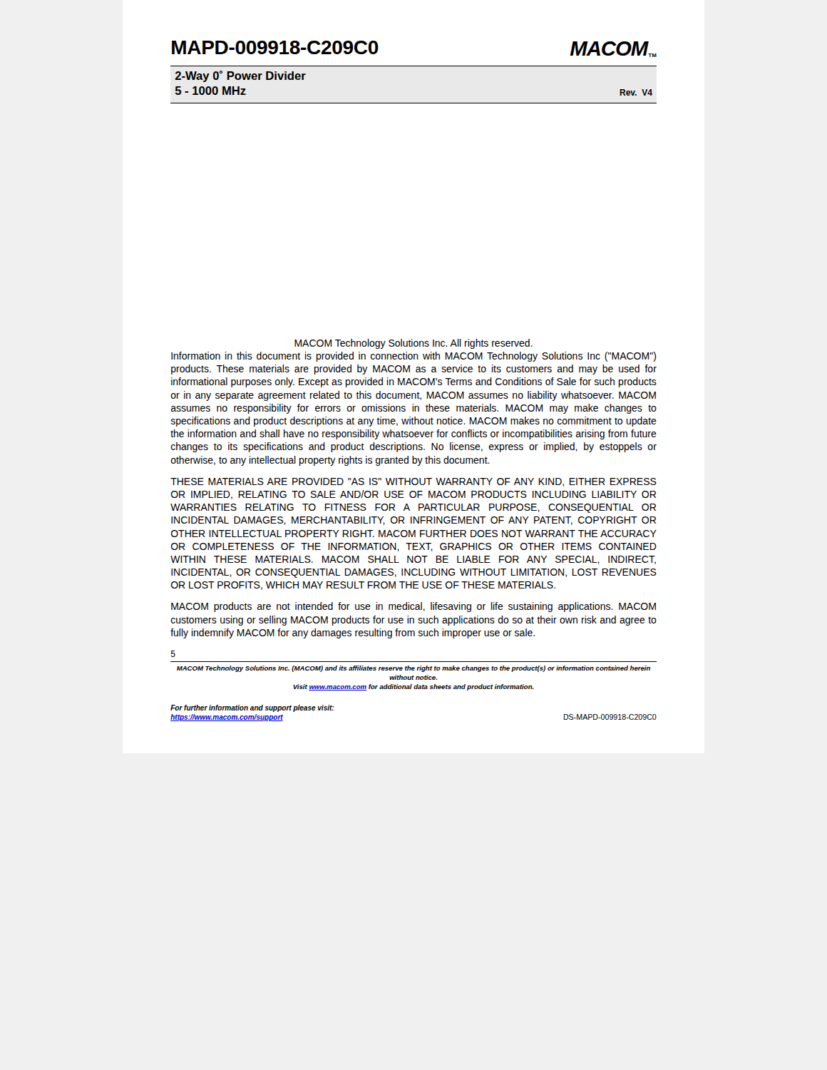MAPD-009918-C209C0
MACOM TM
2-Way 0˚ Power Divider
5 - 1000 MHz
Rev. V4
MACOM Technology Solutions Inc. All rights reserved.
Information in this document is provided in connection with MACOM Technology Solutions Inc ("MACOM") products. These materials are provided by MACOM as a service to its customers and may be used for informational purposes only. Except as provided in MACOM's Terms and Conditions of Sale for such products or in any separate agreement related to this document, MACOM assumes no liability whatsoever. MACOM assumes no responsibility for errors or omissions in these materials. MACOM may make changes to specifications and product descriptions at any time, without notice. MACOM makes no commitment to update the information and shall have no responsibility whatsoever for conflicts or incompatibilities arising from future changes to its specifications and product descriptions. No license, express or implied, by estoppels or otherwise, to any intellectual property rights is granted by this document.
These materials are provided "as is" without warranty of any kind, either express or implied, relating to sale and/or use of MACOM products including liability or warranties relating to fitness for a particular purpose, consequential or incidental damages, merchantability, or infringement of any patent, copyright or other intellectual property right. MACOM further does not warrant the accuracy or completeness of the information, text, graphics or other items contained within these materials. MACOM shall not be liable for any special, indirect, incidental, or consequential damages, including without limitation, lost revenues or lost profits, which may result from the use of these materials.
MACOM products are not intended for use in medical, lifesaving or life sustaining applications. MACOM customers using or selling MACOM products for use in such applications do so at their own risk and agree to fully indemnify MACOM for any damages resulting from such improper use or sale.
5
MACOM Technology Solutions Inc. (MACOM) and its affiliates reserve the right to make changes to the product(s) or information contained herein without notice.
Visit www.macom.com for additional data sheets and product information.
For further information and support please visit:
https://www.macom.com/support
DS-MAPD-009918-C209C0